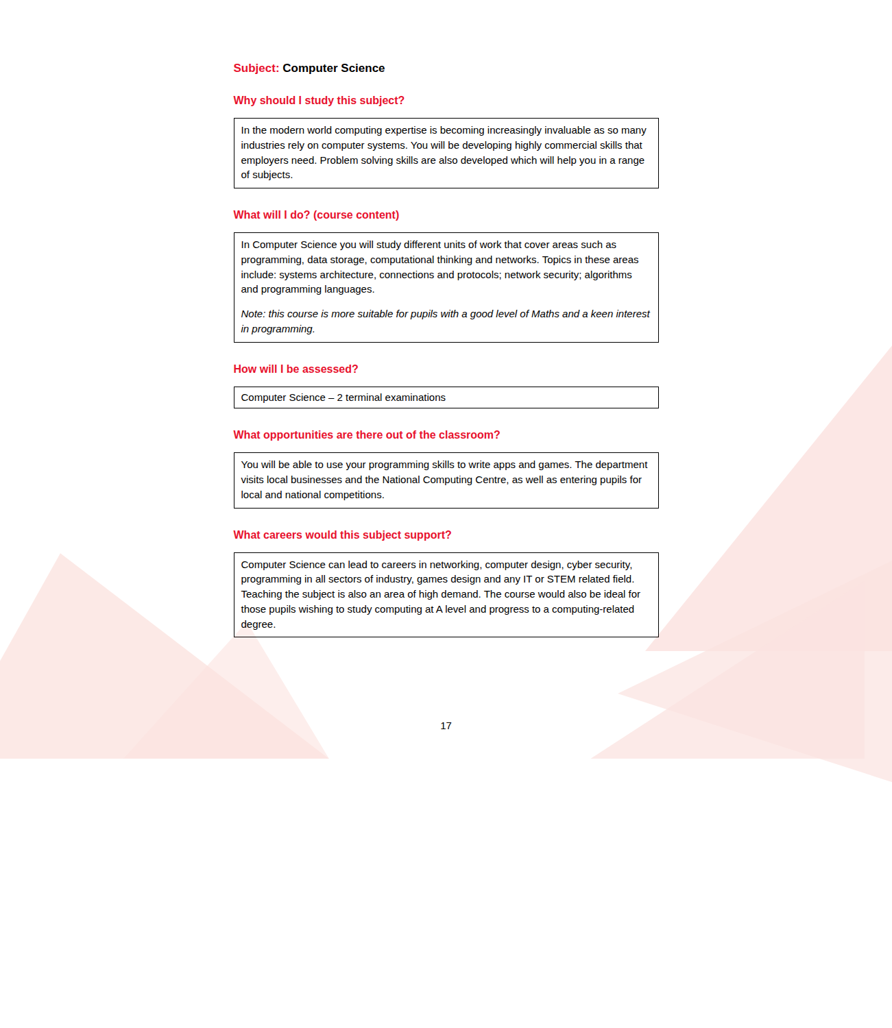Subject: Computer Science
Why should I study this subject?
In the modern world computing expertise is becoming increasingly invaluable as so many industries rely on computer systems. You will be developing highly commercial skills that employers need. Problem solving skills are also developed which will help you in a range of subjects.
What will I do? (course content)
In Computer Science you will study different units of work that cover areas such as programming, data storage, computational thinking and networks. Topics in these areas include: systems architecture, connections and protocols; network security; algorithms and programming languages.
Note: this course is more suitable for pupils with a good level of Maths and a keen interest in programming.
How will I be assessed?
Computer Science – 2 terminal examinations
What opportunities are there out of the classroom?
You will be able to use your programming skills to write apps and games. The department visits local businesses and the National Computing Centre, as well as entering pupils for local and national competitions.
What careers would this subject support?
Computer Science can lead to careers in networking, computer design, cyber security, programming in all sectors of industry, games design and any IT or STEM related field. Teaching the subject is also an area of high demand. The course would also be ideal for those pupils wishing to study computing at A level and progress to a computing-related degree.
17